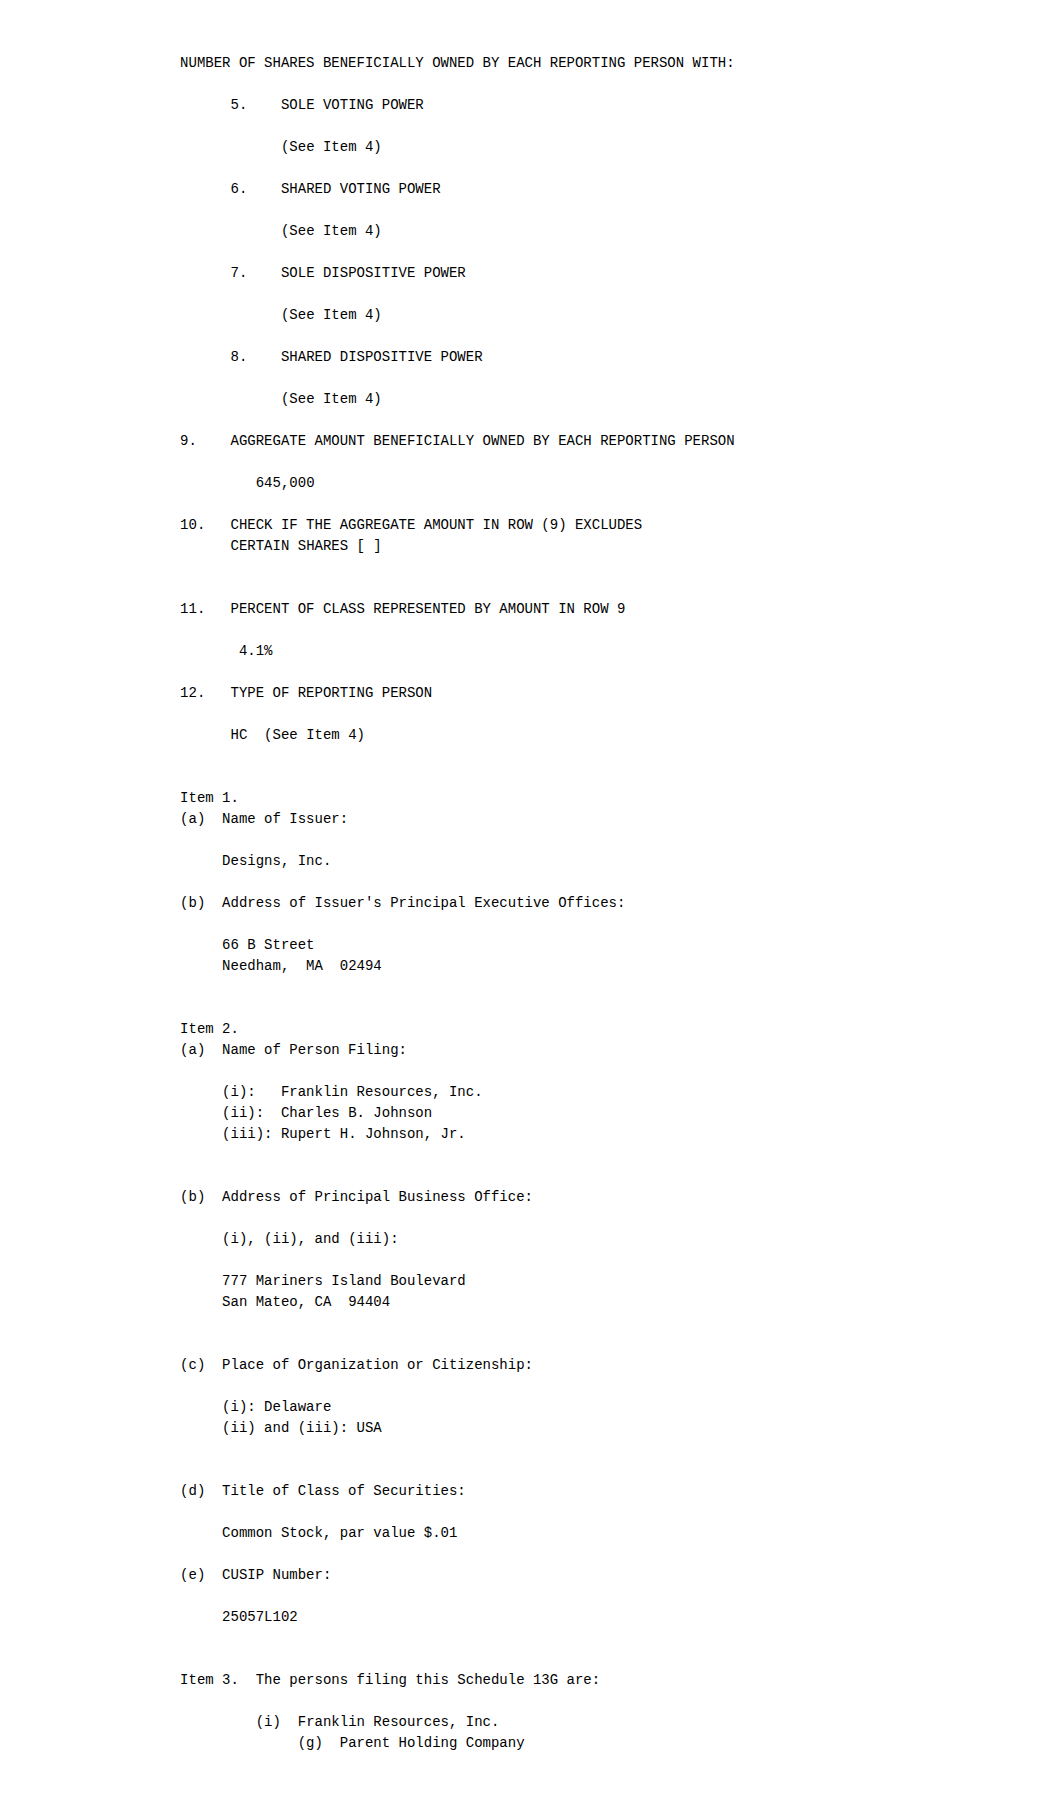NUMBER OF SHARES BENEFICIALLY OWNED BY EACH REPORTING PERSON WITH:

      5.    SOLE VOTING POWER

            (See Item 4)

      6.    SHARED VOTING POWER

            (See Item 4)

      7.    SOLE DISPOSITIVE POWER

            (See Item 4)

      8.    SHARED DISPOSITIVE POWER

            (See Item 4)

9.    AGGREGATE AMOUNT BENEFICIALLY OWNED BY EACH REPORTING PERSON

         645,000

10.   CHECK IF THE AGGREGATE AMOUNT IN ROW (9) EXCLUDES
      CERTAIN SHARES [ ]


11.   PERCENT OF CLASS REPRESENTED BY AMOUNT IN ROW 9

       4.1%

12.   TYPE OF REPORTING PERSON

      HC  (See Item 4)


Item 1.
(a)  Name of Issuer:

     Designs, Inc.

(b)  Address of Issuer's Principal Executive Offices:

     66 B Street
     Needham,  MA  02494


Item 2.
(a)  Name of Person Filing:

     (i):   Franklin Resources, Inc.
     (ii):  Charles B. Johnson
     (iii): Rupert H. Johnson, Jr.


(b)  Address of Principal Business Office:

     (i), (ii), and (iii):

     777 Mariners Island Boulevard
     San Mateo, CA  94404


(c)  Place of Organization or Citizenship:

     (i): Delaware
     (ii) and (iii): USA


(d)  Title of Class of Securities:

     Common Stock, par value $.01

(e)  CUSIP Number:

     25057L102


Item 3.  The persons filing this Schedule 13G are:

         (i)  Franklin Resources, Inc.
              (g)  Parent Holding Company